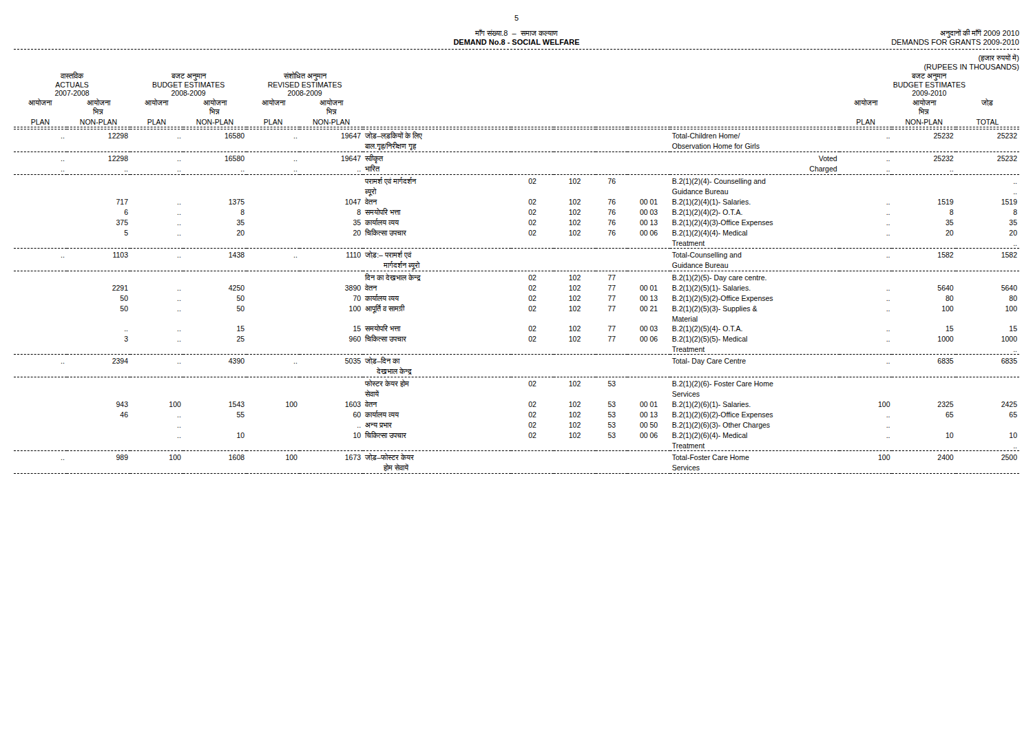5
माँग संख्या.8 – समाज कल्याण
DEMAND No.8 - SOCIAL WELFARE
अनुदानों की माँगें 2009 2010
DEMANDS FOR GRANTS 2009-2010
(हजार रुपयों में)
(RUPEES IN THOUSANDS)
| वास्तविक ACTUALS 2007-2008 | बजट अनुमान BUDGET ESTIMATES 2008-2009 | संशोधित अनुमान REVISED ESTIMATES 2008-2009 | | | | बजट अनुमान BUDGET ESTIMATES 2009-2010 |
| आयोजना | आयोजना भिन्न | आयोजना | आयोजना भिन्न | आयोजना | आयोजना भिन्न | | | | आयोजना | आयोजना भिन्न | जोड़ |
| PLAN | NON-PLAN | PLAN | NON-PLAN | PLAN | NON-PLAN | | | | PLAN | NON-PLAN | TOTAL |
| .. | 12298 | .. | 16580 | .. | 19647 | जोड़–लड़कियों के लिए | | Total-Children Home/ | .. | 25232 | 25232 |
| | बाल.गृह/निरीक्षण गृह | | Observation Home for Girls | |
| .. | 12298 | .. | 16580 | .. | 19647 | स्वीकृत | | Voted | .. | 25232 | 25232 |
| .. | .. | .. | .. | .. | .. | भारित | | Charged | .. | .. | |
| | परामर्श एवं मार्गदर्शन | 02 | 102 | 76 | | B.2(1)(2)(4)- Counselling and | | | .. |
| | ब्यूरो | | Guidance Bureau | | | .. |
| | 717 | .. | 1375 | | 1047 | वेतन | 02 | 102 | 76 | 00 01 | B.2(1)(2)(4)(1)- Salaries. | .. | 1519 | 1519 |
| | 6 | .. | 8 | | 8 | समयोपरि भत्ता | 02 | 102 | 76 | 00 03 | B.2(1)(2)(4)(2)- O.T.A. | .. | 8 | 8 |
| | 375 | .. | 35 | | 35 | कार्यालय व्यय | 02 | 102 | 76 | 00 13 | B.2(1)(2)(4)(3)-Office Expenses | .. | 35 | 35 |
| | 5 | .. | 20 | | 20 | चिकित्सा उपचार | 02 | 102 | 76 | 00 06 | B.2(1)(2)(4)(4)- Medical | .. | 20 | 20 |
| | | Treatment | | | .. |
| .. | 1103 | .. | 1438 | .. | 1110 | जोड़:– परामर्श एवं | | Total-Counselling and | .. | 1582 | 1582 |
| | मार्गदर्शन ब्यूरो | | Guidance Bureau | |
| | दिन का देखभाल केन्द्र | 02 | 102 | 77 | | B.2(1)(2)(5)- Day care centre. | |
| | 2291 | .. | 4250 | | 3890 | वेतन | 02 | 102 | 77 | 00 01 | B.2(1)(2)(5)(1)- Salaries. | .. | 5640 | 5640 |
| | 50 | .. | 50 | | 70 | कार्यालय व्यय | 02 | 102 | 77 | 00 13 | B.2(1)(2)(5)(2)-Office Expenses | .. | 80 | 80 |
| | 50 | .. | 50 | | 100 | आपूर्ति व सामग्री | 02 | 102 | 77 | 00 21 | B.2(1)(2)(5)(3)- Supplies & | .. | 100 | 100 |
| | | Material | |
| | .. | .. | 15 | | 15 | समयोपरि भत्ता | 02 | 102 | 77 | 00 03 | B.2(1)(2)(5)(4)- O.T.A. | .. | 15 | 15 |
| | 3 | .. | 25 | | 960 | चिकित्सा उपचार | 02 | 102 | 77 | 00 06 | B.2(1)(2)(5)(5)- Medical | .. | 1000 | 1000 |
| | | Treatment | | | .. |
| .. | 2394 | .. | 4390 | .. | 5035 | जोड़–दिन का | | Total- Day Care Centre | .. | 6835 | 6835 |
| | देखभाल केन्द्र | |
| | फोस्टर केयर होम | 02 | 102 | 53 | | B.2(1)(2)(6)- Foster Care Home | |
| | सेवायें | | Services | |
| | 943 | 100 | 1543 | 100 | 1603 | वेतन | 02 | 102 | 53 | 00 01 | B.2(1)(2)(6)(1)- Salaries. | 100 | 2325 | 2425 |
| | 46 | .. | 55 | | 60 | कार्यालय व्यय | 02 | 102 | 53 | 00 13 | B.2(1)(2)(6)(2)-Office Expenses | .. | 65 | 65 |
| | | .. | | | .. | अन्य प्रभार | 02 | 102 | 53 | 00 50 | B.2(1)(2)(6)(3)- Other Charges | .. | | |
| | | .. | 10 | | 10 | चिकित्सा उपचार | 02 | 102 | 53 | 00 06 | B.2(1)(2)(6)(4)- Medical | .. | 10 | 10 |
| | | Treatment | | | .. |
| .. | 989 | 100 | 1608 | 100 | 1673 | जोड़–फोस्टर केयर | | Total-Foster Care Home | 100 | 2400 | 2500 |
| | होम सेवायें | | Services | |